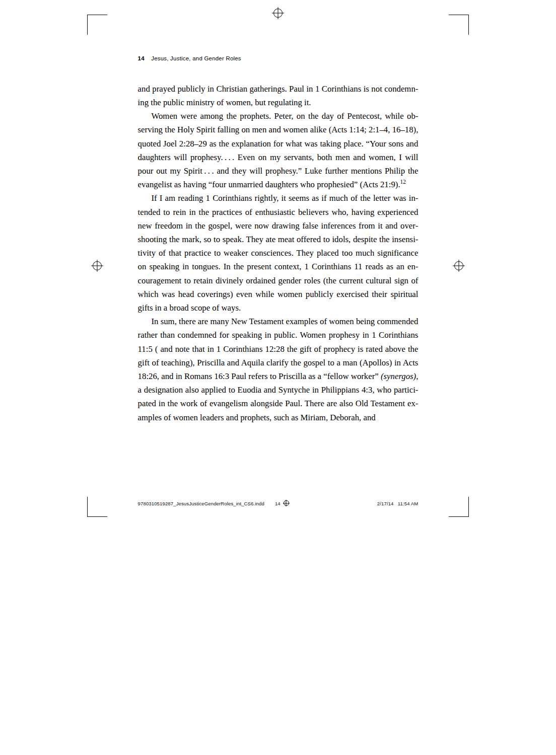14 Jesus, Justice, and Gender Roles
and prayed publicly in Christian gatherings. Paul in 1 Corinthians is not condemning the public ministry of women, but regulating it.
Women were among the prophets. Peter, on the day of Pentecost, while observing the Holy Spirit falling on men and women alike (Acts 1:14; 2:1–4, 16–18), quoted Joel 2:28–29 as the explanation for what was taking place. “Your sons and daughters will prophesy. . . . Even on my servants, both men and women, I will pour out my Spirit . . . and they will prophesy.” Luke further mentions Philip the evangelist as having “four unmarried daughters who prophesied” (Acts 21:9).12
If I am reading 1 Corinthians rightly, it seems as if much of the letter was intended to rein in the practices of enthusiastic believers who, having experienced new freedom in the gospel, were now drawing false inferences from it and overshooting the mark, so to speak. They ate meat offered to idols, despite the insensitivity of that practice to weaker consciences. They placed too much significance on speaking in tongues. In the present context, 1 Corinthians 11 reads as an encouragement to retain divinely ordained gender roles (the current cultural sign of which was head coverings) even while women publicly exercised their spiritual gifts in a broad scope of ways.
In sum, there are many New Testament examples of women being commended rather than condemned for speaking in public. Women prophesy in 1 Corinthians 11:5 ( and note that in 1 Corinthians 12:28 the gift of prophecy is rated above the gift of teaching), Priscilla and Aquila clarify the gospel to a man (Apollos) in Acts 18:26, and in Romans 16:3 Paul refers to Priscilla as a “fellow worker” (synergos), a designation also applied to Euodia and Syntyche in Philippians 4:3, who participated in the work of evangelism alongside Paul. There are also Old Testament examples of women leaders and prophets, such as Miriam, Deborah, and
9780310519287_JesusJusticeGenderRoles_int_CS6.indd14 2/17/14 11:54 AM